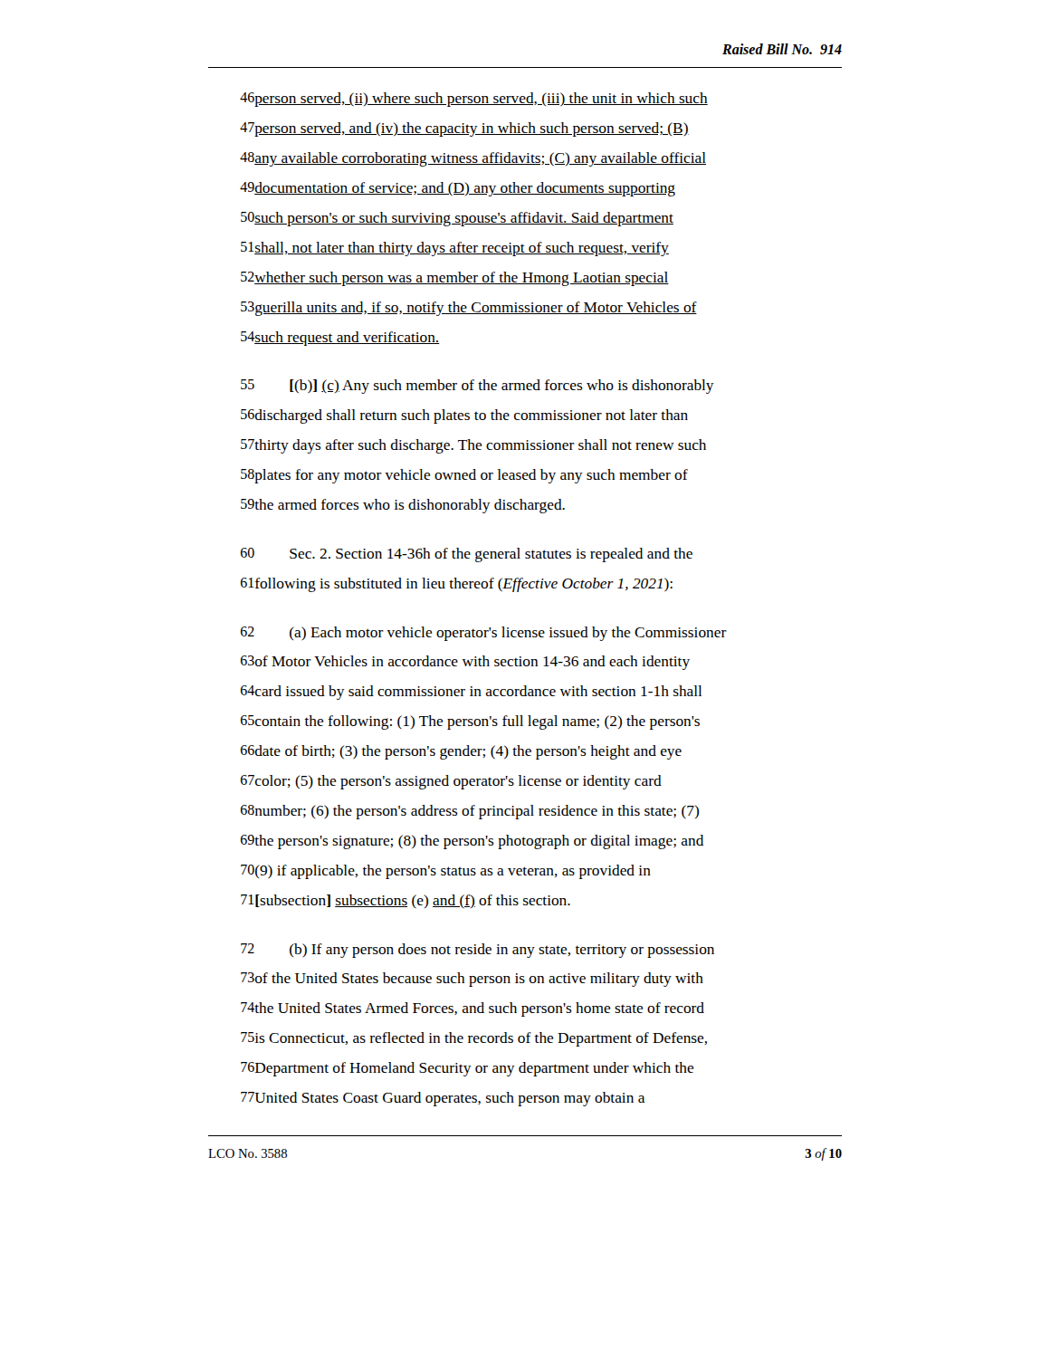Raised Bill No. 914
| 46 | person served, (ii) where such person served, (iii) the unit in which such |
| 47 | person served, and (iv) the capacity in which such person served; (B) |
| 48 | any available corroborating witness affidavits; (C) any available official |
| 49 | documentation of service; and (D) any other documents supporting |
| 50 | such person's or such surviving spouse's affidavit. Said department |
| 51 | shall, not later than thirty days after receipt of such request, verify |
| 52 | whether such person was a member of the Hmong Laotian special |
| 53 | guerilla units and, if so, notify the Commissioner of Motor Vehicles of |
| 54 | such request and verification. |
| 55 | [ (b) ] (c) Any such member of the armed forces who is dishonorably |
| 56 | discharged shall return such plates to the commissioner not later than |
| 57 | thirty days after such discharge. The commissioner shall not renew such |
| 58 | plates for any motor vehicle owned or leased by any such member of |
| 59 | the armed forces who is dishonorably discharged. |
| 60 | Sec. 2. Section 14-36h of the general statutes is repealed and the |
| 61 | following is substituted in lieu thereof ( Effective October 1, 2021 ): |
| 62 | (a) Each motor vehicle operator's license issued by the Commissioner |
| 63 | of Motor Vehicles in accordance with section 14-36 and each identity |
| 64 | card issued by said commissioner in accordance with section 1-1h shall |
| 65 | contain the following: (1) The person's full legal name; (2) the person's |
| 66 | date of birth; (3) the person's gender; (4) the person's height and eye |
| 67 | color; (5) the person's assigned operator's license or identity card |
| 68 | number; (6) the person's address of principal residence in this state; (7) |
| 69 | the person's signature; (8) the person's photograph or digital image; and |
| 70 | (9) if applicable, the person's status as a veteran, as provided in |
| 71 | [ subsection ] subsections (e) and (f) of this section. |
| 72 | (b) If any person does not reside in any state, territory or possession |
| 73 | of the United States because such person is on active military duty with |
| 74 | the United States Armed Forces, and such person's home state of record |
| 75 | is Connecticut, as reflected in the records of the Department of Defense, |
| 76 | Department of Homeland Security or any department under which the |
| 77 | United States Coast Guard operates, such person may obtain a |
LCO No. 3588
3 of 10